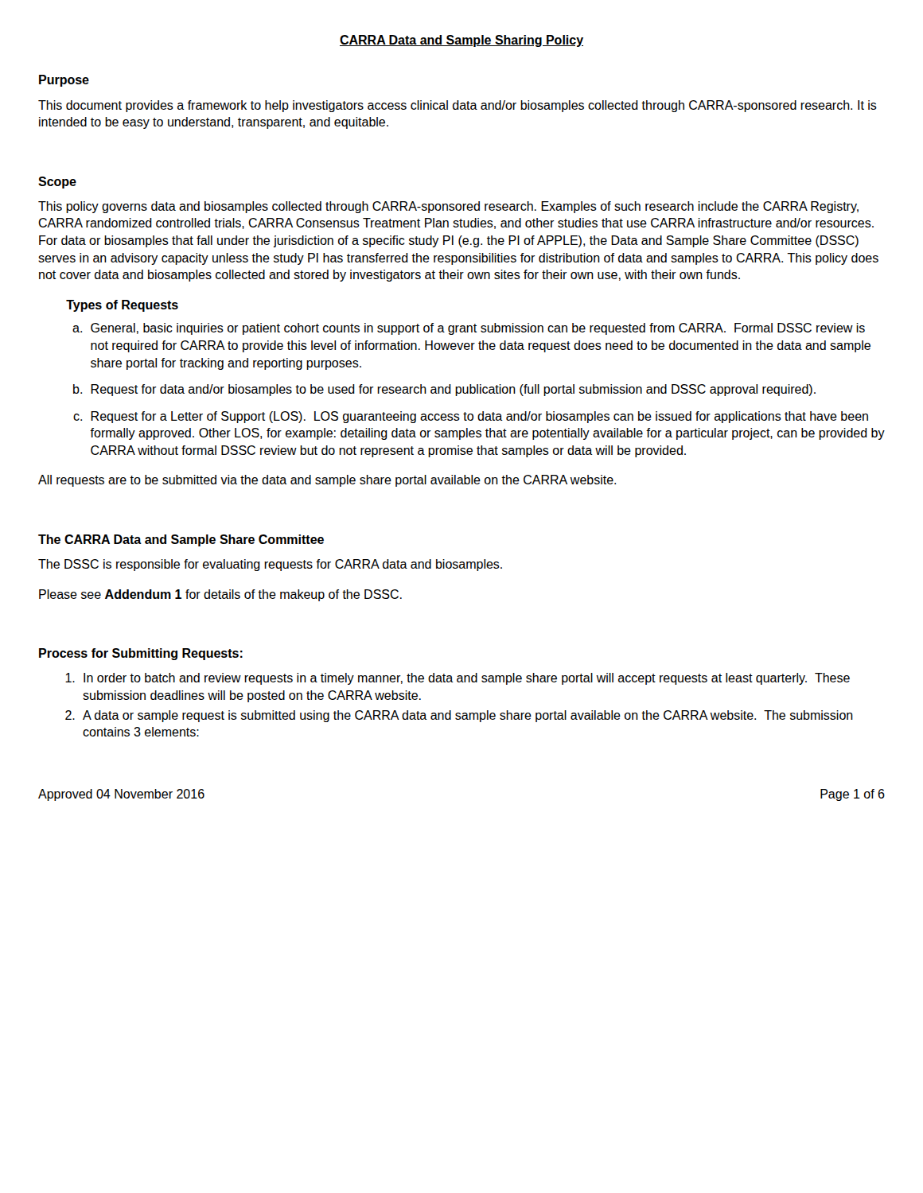CARRA Data and Sample Sharing Policy
Purpose
This document provides a framework to help investigators access clinical data and/or biosamples collected through CARRA-sponsored research. It is intended to be easy to understand, transparent, and equitable.
Scope
This policy governs data and biosamples collected through CARRA-sponsored research. Examples of such research include the CARRA Registry, CARRA randomized controlled trials, CARRA Consensus Treatment Plan studies, and other studies that use CARRA infrastructure and/or resources. For data or biosamples that fall under the jurisdiction of a specific study PI (e.g. the PI of APPLE), the Data and Sample Share Committee (DSSC) serves in an advisory capacity unless the study PI has transferred the responsibilities for distribution of data and samples to CARRA. This policy does not cover data and biosamples collected and stored by investigators at their own sites for their own use, with their own funds.
Types of Requests
General, basic inquiries or patient cohort counts in support of a grant submission can be requested from CARRA. Formal DSSC review is not required for CARRA to provide this level of information. However the data request does need to be documented in the data and sample share portal for tracking and reporting purposes.
Request for data and/or biosamples to be used for research and publication (full portal submission and DSSC approval required).
Request for a Letter of Support (LOS). LOS guaranteeing access to data and/or biosamples can be issued for applications that have been formally approved. Other LOS, for example: detailing data or samples that are potentially available for a particular project, can be provided by CARRA without formal DSSC review but do not represent a promise that samples or data will be provided.
All requests are to be submitted via the data and sample share portal available on the CARRA website.
The CARRA Data and Sample Share Committee
The DSSC is responsible for evaluating requests for CARRA data and biosamples.
Please see Addendum 1 for details of the makeup of the DSSC.
Process for Submitting Requests:
In order to batch and review requests in a timely manner, the data and sample share portal will accept requests at least quarterly. These submission deadlines will be posted on the CARRA website.
A data or sample request is submitted using the CARRA data and sample share portal available on the CARRA website. The submission contains 3 elements:
Approved 04 November 2016 Page 1 of 6